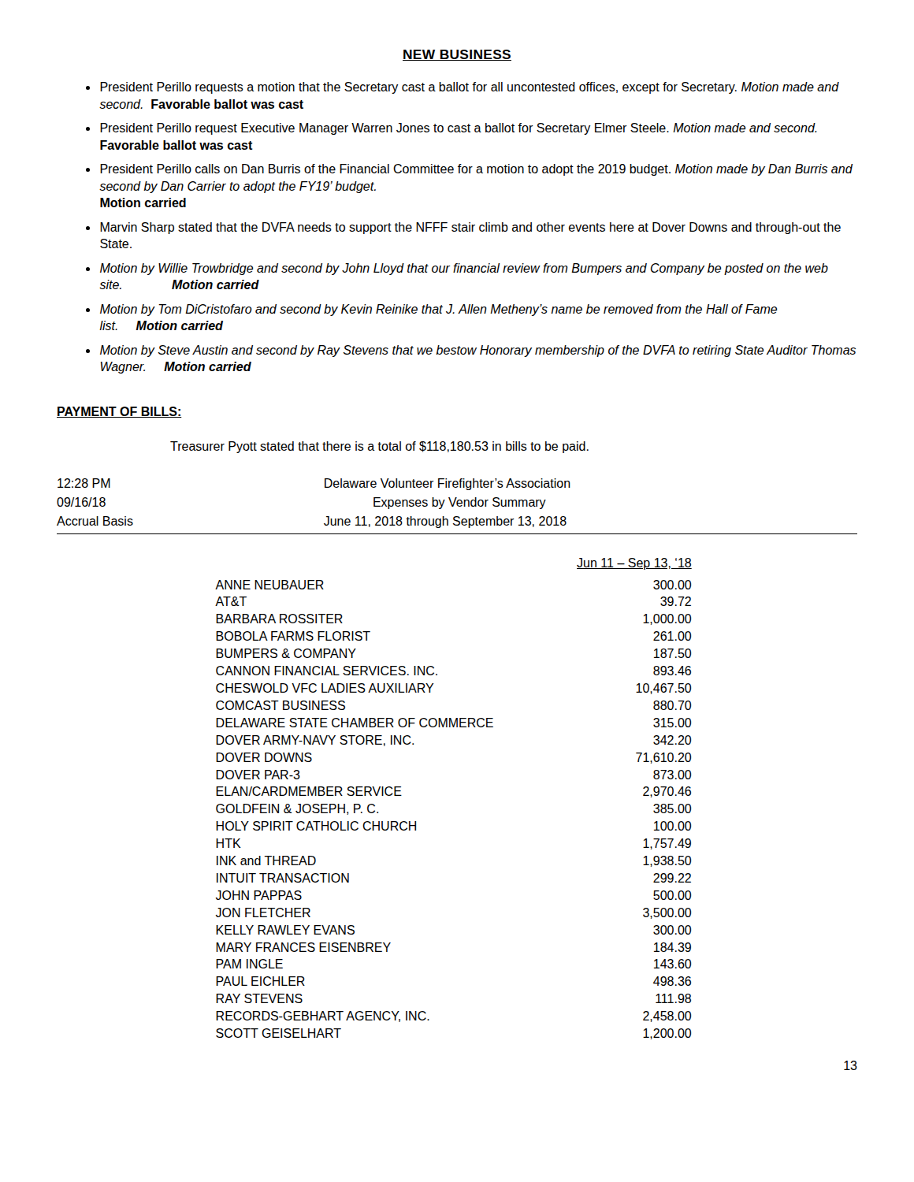NEW BUSINESS
President Perillo requests a motion that the Secretary cast a ballot for all uncontested offices, except for Secretary. Motion made and second. Favorable ballot was cast
President Perillo request Executive Manager Warren Jones to cast a ballot for Secretary Elmer Steele. Motion made and second. Favorable ballot was cast
President Perillo calls on Dan Burris of the Financial Committee for a motion to adopt the 2019 budget. Motion made by Dan Burris and second by Dan Carrier to adopt the FY19’ budget.
Motion carried
Marvin Sharp stated that the DVFA needs to support the NFFF stair climb and other events here at Dover Downs and through-out the State.
Motion by Willie Trowbridge and second by John Lloyd that our financial review from Bumpers and Company be posted on the web site. Motion carried
Motion by Tom DiCristofaro and second by Kevin Reinike that J. Allen Metheny’s name be removed from the Hall of Fame list. Motion carried
Motion by Steve Austin and second by Ray Stevens that we bestow Honorary membership of the DVFA to retiring State Auditor Thomas Wagner. Motion carried
PAYMENT OF BILLS:
Treasurer Pyott stated that there is a total of $118,180.53 in bills to be paid.
| 12:28 PM | Delaware Volunteer Firefighter’s Association |
| 09/16/18 | Expenses by Vendor Summary |
| Accrual Basis | June 11, 2018 through September 13, 2018 |
| | Jun 11 – Sep 13, ‘18 |
| ANNE NEUBAUER | 300.00 |
| AT&T | 39.72 |
| BARBARA ROSSITER | 1,000.00 |
| BOBOLA FARMS FLORIST | 261.00 |
| BUMPERS & COMPANY | 187.50 |
| CANNON FINANCIAL SERVICES. INC. | 893.46 |
| CHESWOLD VFC LADIES AUXILIARY | 10,467.50 |
| COMCAST BUSINESS | 880.70 |
| DELAWARE STATE CHAMBER OF COMMERCE | 315.00 |
| DOVER ARMY-NAVY STORE, INC. | 342.20 |
| DOVER DOWNS | 71,610.20 |
| DOVER PAR-3 | 873.00 |
| ELAN/CARDMEMBER SERVICE | 2,970.46 |
| GOLDFEIN & JOSEPH, P. C. | 385.00 |
| HOLY SPIRIT CATHOLIC CHURCH | 100.00 |
| HTK | 1,757.49 |
| INK and THREAD | 1,938.50 |
| INTUIT TRANSACTION | 299.22 |
| JOHN PAPPAS | 500.00 |
| JON FLETCHER | 3,500.00 |
| KELLY RAWLEY EVANS | 300.00 |
| MARY FRANCES EISENBREY | 184.39 |
| PAM INGLE | 143.60 |
| PAUL EICHLER | 498.36 |
| RAY STEVENS | 111.98 |
| RECORDS-GEBHART AGENCY, INC. | 2,458.00 |
| SCOTT GEISELHART | 1,200.00 |
13